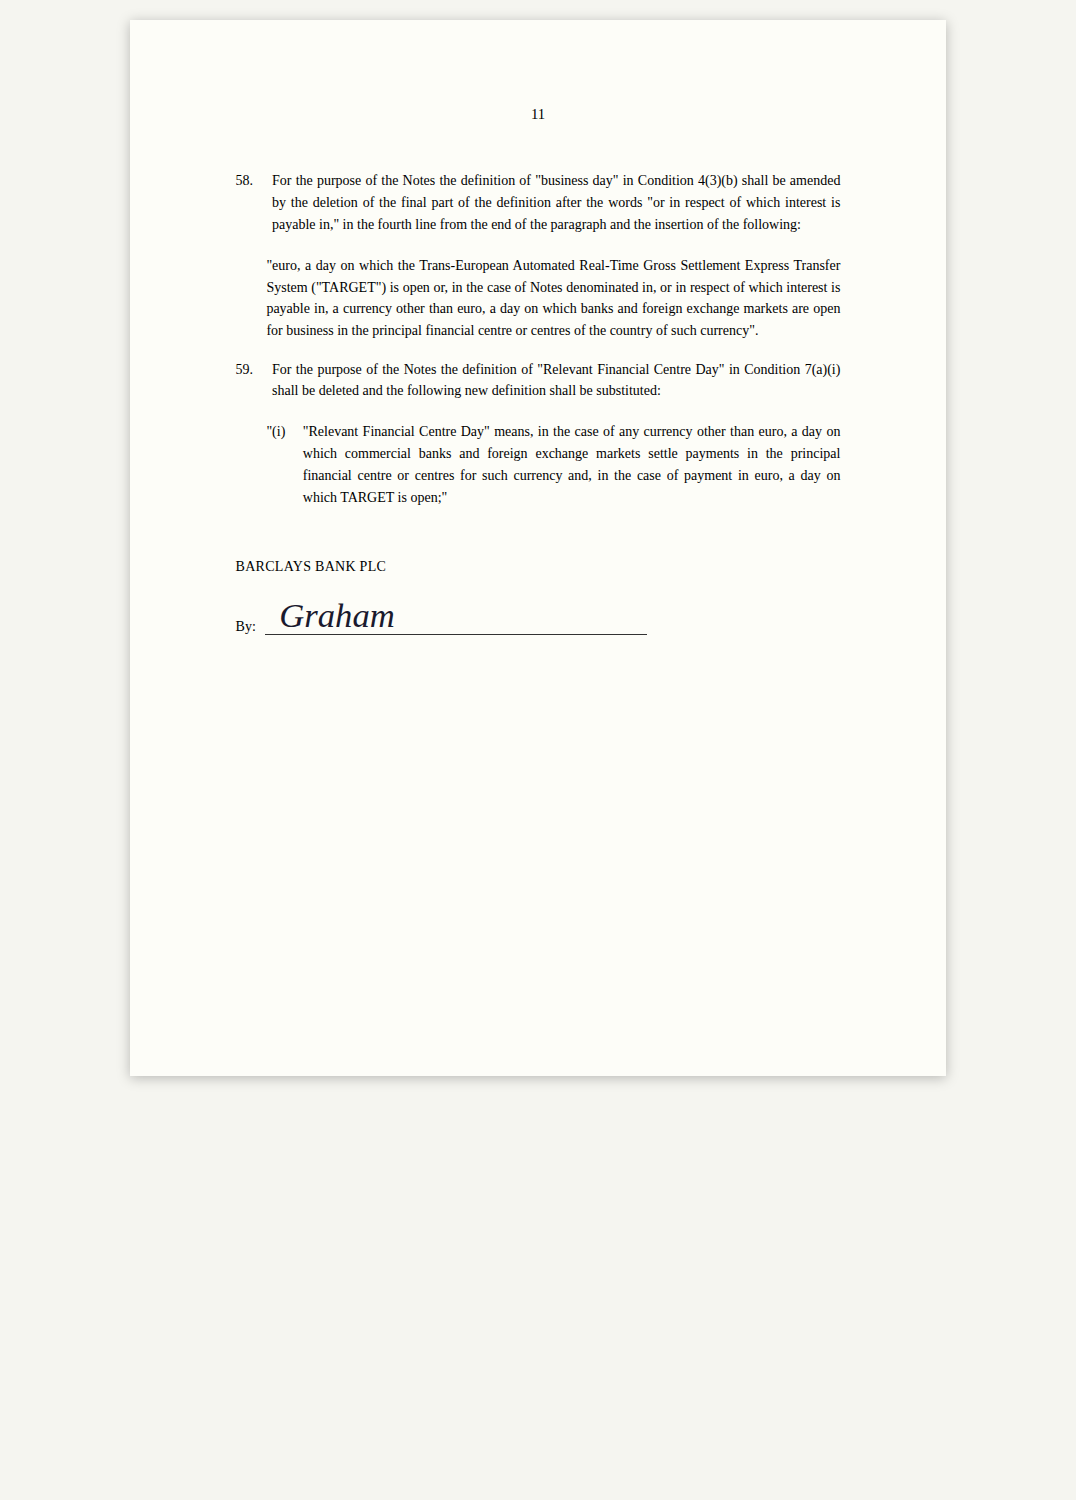11
58.
For the purpose of the Notes the definition of "business day" in Condition 4(3)(b) shall be amended by the deletion of the final part of the definition after the words "or in respect of which interest is payable in," in the fourth line from the end of the paragraph and the insertion of the following:
"euro, a day on which the Trans-European Automated Real-Time Gross Settlement Express Transfer System ("TARGET") is open or, in the case of Notes denominated in, or in respect of which interest is payable in, a currency other than euro, a day on which banks and foreign exchange markets are open for business in the principal financial centre or centres of the country of such currency".
59.
For the purpose of the Notes the definition of "Relevant Financial Centre Day" in Condition 7(a)(i) shall be deleted and the following new definition shall be substituted:
"(i)
"Relevant Financial Centre Day" means, in the case of any currency other than euro, a day on which commercial banks and foreign exchange markets settle payments in the principal financial centre or centres for such currency and, in the case of payment in euro, a day on which TARGET is open;"
BARCLAYS BANK PLC
By: Graham